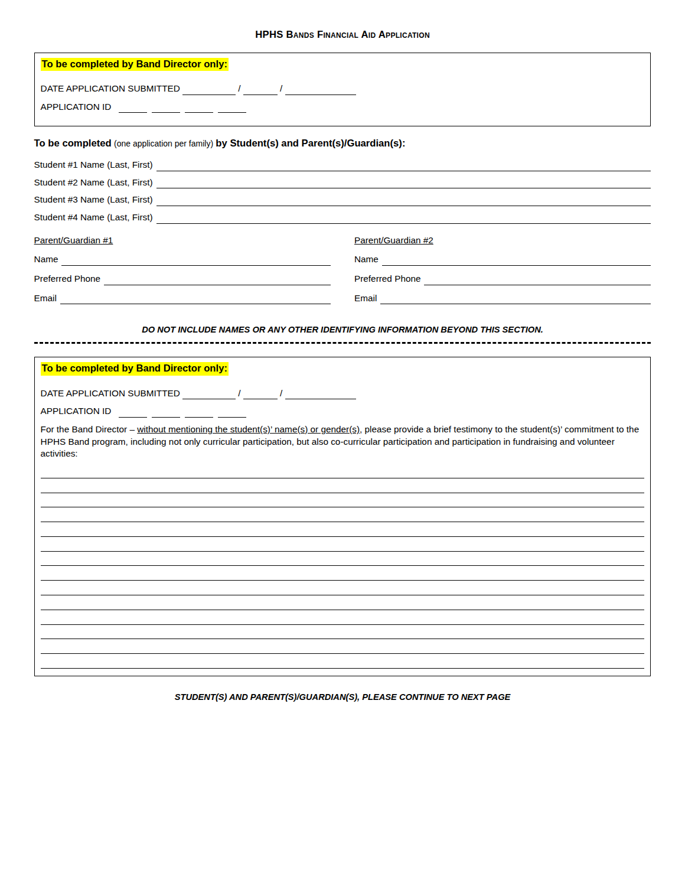HPHS Bands Financial Aid Application
To be completed by Band Director only:
DATE APPLICATION SUBMITTED / /
APPLICATION ID
To be completed (one application per family) by Student(s) and Parent(s)/Guardian(s):
Student #1 Name (Last, First)
Student #2 Name (Last, First)
Student #3 Name (Last, First)
Student #4 Name (Last, First)
Parent/Guardian #1
Name
Preferred Phone
Email
Parent/Guardian #2
Name
Preferred Phone
Email
DO NOT INCLUDE NAMES OR ANY OTHER IDENTIFYING INFORMATION BEYOND THIS SECTION.
To be completed by Band Director only:
DATE APPLICATION SUBMITTED / /
APPLICATION ID
For the Band Director – without mentioning the student(s)’ name(s) or gender(s), please provide a brief testimony to the student(s)’ commitment to the HPHS Band program, including not only curricular participation, but also co-curricular participation and participation in fundraising and volunteer activities:
STUDENT(S) AND PARENT(S)/GUARDIAN(S), PLEASE CONTINUE TO NEXT PAGE